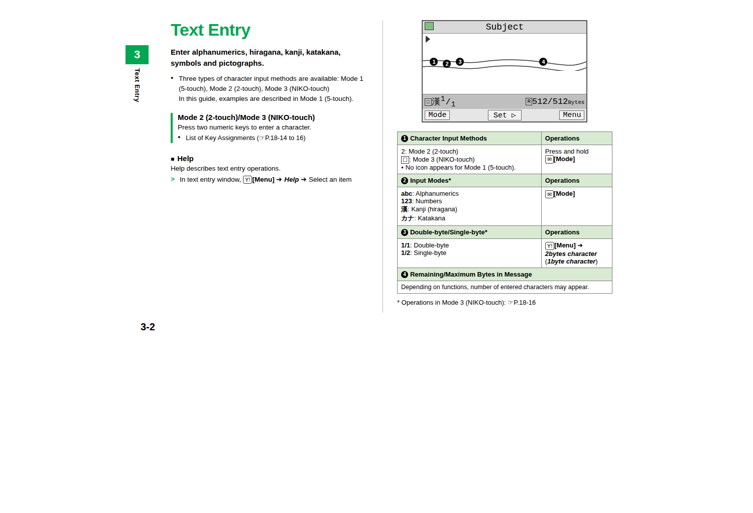3
Text Entry
Text Entry
Enter alphanumerics, hiragana, kanji, katakana, symbols and pictographs.
Three types of character input methods are available: Mode 1 (5-touch), Mode 2 (2-touch), Mode 3 (NIKO-touch)
In this guide, examples are described in Mode 1 (5-touch).
Mode 2 (2-touch)/Mode 3 (NIKO-touch)
Press two numeric keys to enter a character.
List of Key Assignments (☞P.18-14 to 16)
Help
Help describes text entry operations.
In text entry window, Y![Menu] ➔ Help ➔ Select an item
Subject
1 2 3 4
☐漢1/1 R512/512Bytes
Mode Set ▷ Menu
| 1 Character Input Methods | Operations |
| --- | --- |
| 2 : Mode 2 (2-touch) ☐ : Mode 3 (NIKO-touch) No icon appears for Mode 1 (5-touch). | Press and hold ✉ [Mode] |
| 2 Input Modes* | Operations |
| abc : Alphanumerics 123 : Numbers 漢 : Kanji (hiragana) カナ : Katakana | ✉ [Mode] |
| 3 Double-byte/Single-byte* | Operations |
| 1/1 : Double-byte 1/2 : Single-byte | Y! [Menu] ➔ 2bytes character ( 1byte character ) |
| 4 Remaining/Maximum Bytes in Message |
| Depending on functions, number of entered characters may appear. |
* Operations in Mode 3 (NIKO-touch): ☞P.18-16
3-2